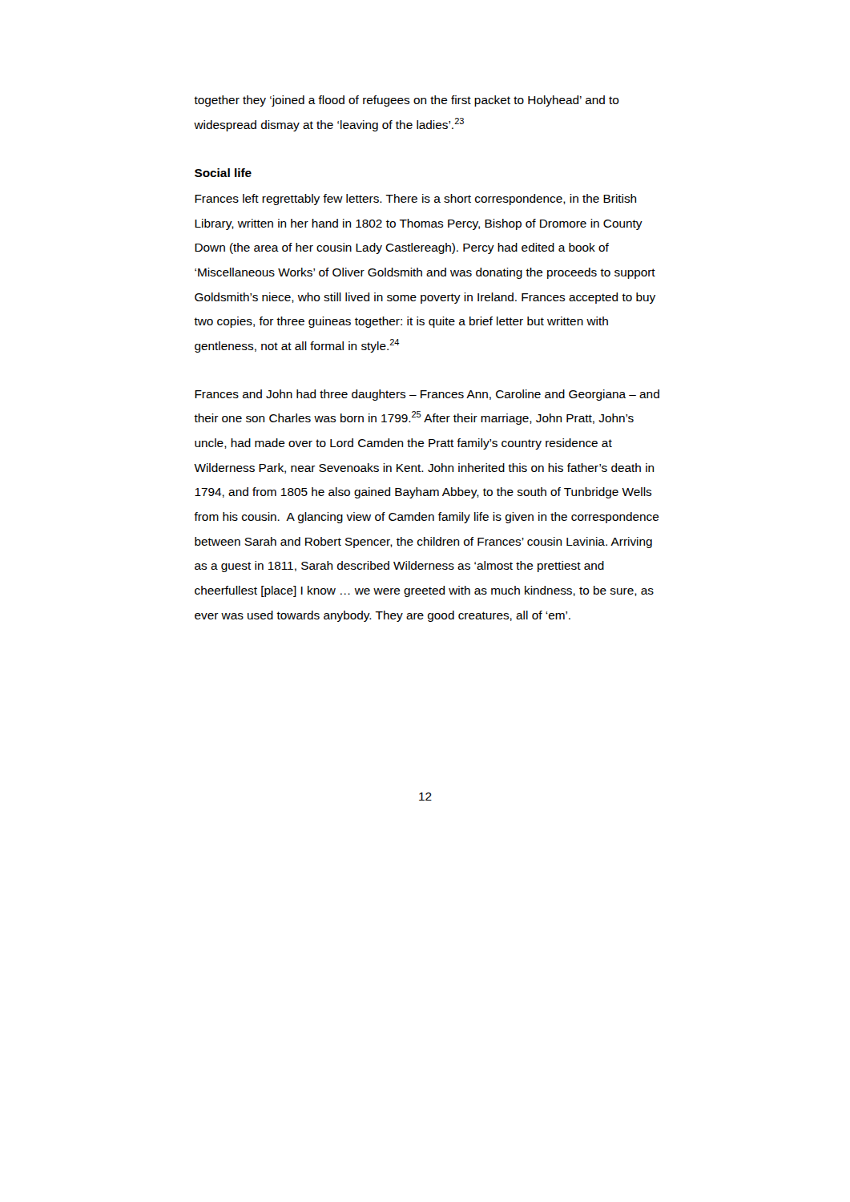together they ‘joined a flood of refugees on the first packet to Holyhead’ and to widespread dismay at the ‘leaving of the ladies’.23
Social life
Frances left regrettably few letters. There is a short correspondence, in the British Library, written in her hand in 1802 to Thomas Percy, Bishop of Dromore in County Down (the area of her cousin Lady Castlereagh). Percy had edited a book of ‘Miscellaneous Works’ of Oliver Goldsmith and was donating the proceeds to support Goldsmith’s niece, who still lived in some poverty in Ireland. Frances accepted to buy two copies, for three guineas together: it is quite a brief letter but written with gentleness, not at all formal in style.24
Frances and John had three daughters – Frances Ann, Caroline and Georgiana – and their one son Charles was born in 1799.25 After their marriage, John Pratt, John’s uncle, had made over to Lord Camden the Pratt family’s country residence at Wilderness Park, near Sevenoaks in Kent. John inherited this on his father’s death in 1794, and from 1805 he also gained Bayham Abbey, to the south of Tunbridge Wells from his cousin. A glancing view of Camden family life is given in the correspondence between Sarah and Robert Spencer, the children of Frances’ cousin Lavinia. Arriving as a guest in 1811, Sarah described Wilderness as ‘almost the prettiest and cheerfullest [place] I know … we were greeted with as much kindness, to be sure, as ever was used towards anybody. They are good creatures, all of ‘em’.
12